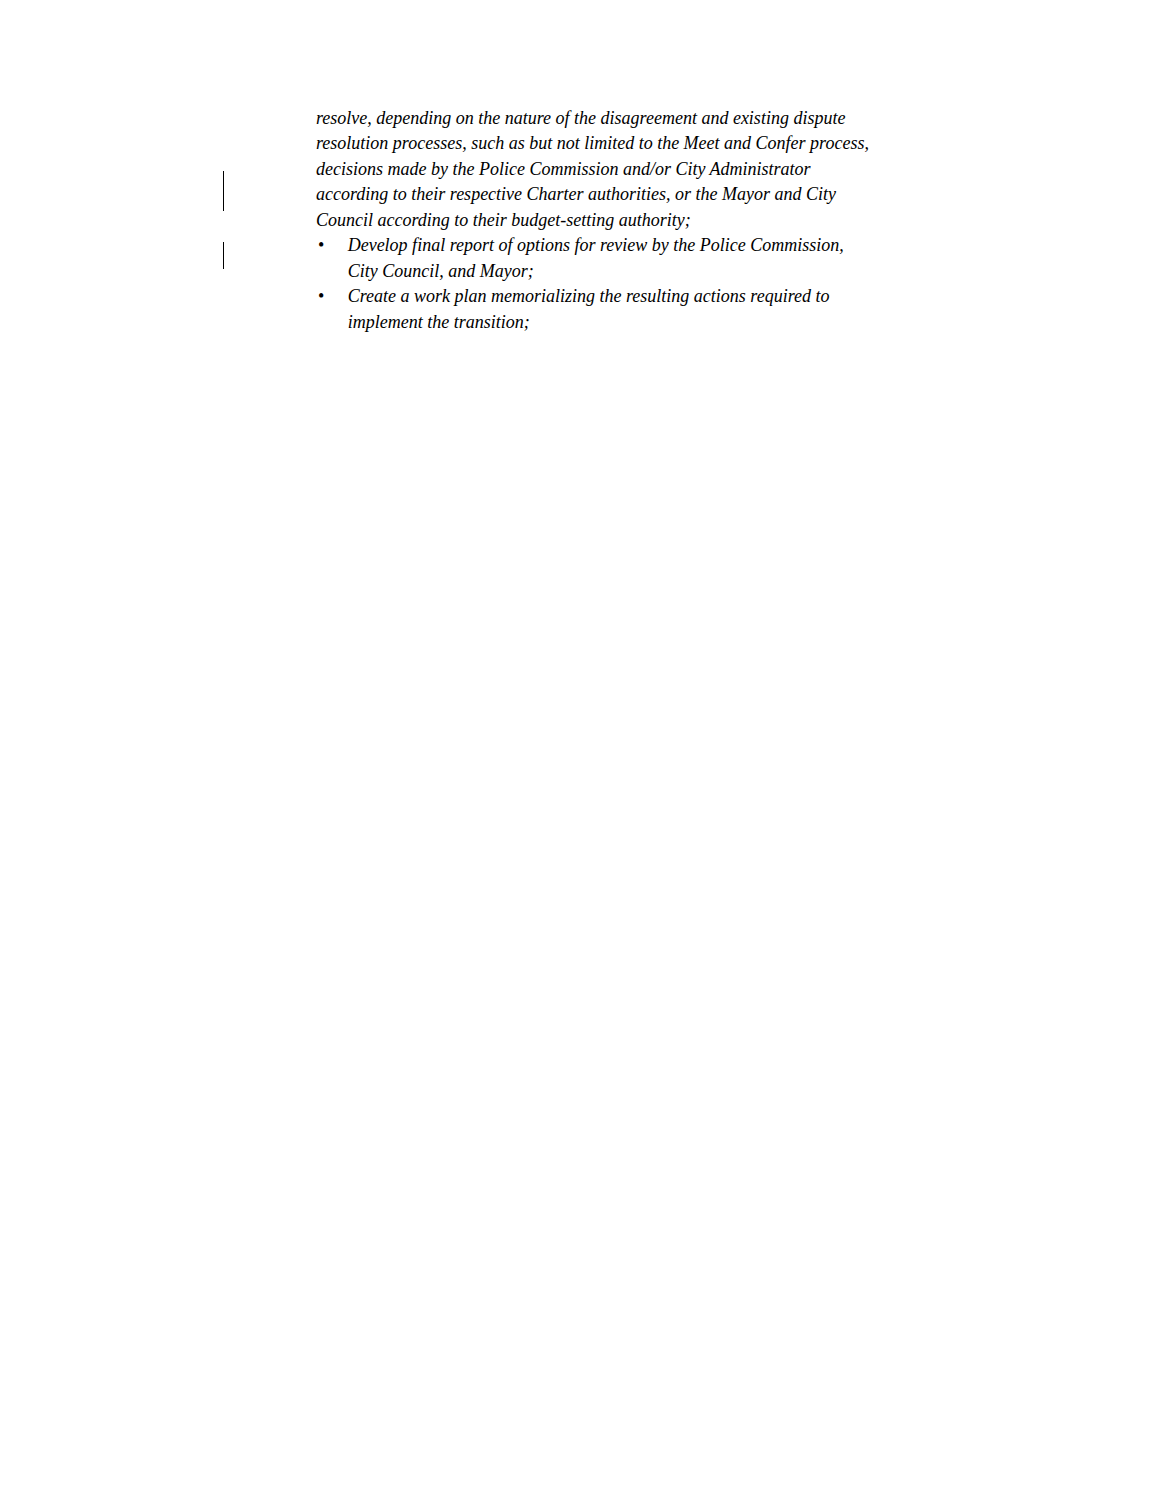resolve, depending on the nature of the disagreement and existing dispute resolution processes, such as but not limited to the Meet and Confer process, decisions made by the Police Commission and/or City Administrator according to their respective Charter authorities, or the Mayor and City Council according to their budget-setting authority;
Develop final report of options for review by the Police Commission, City Council, and Mayor;
Create a work plan memorializing the resulting actions required to implement the transition;